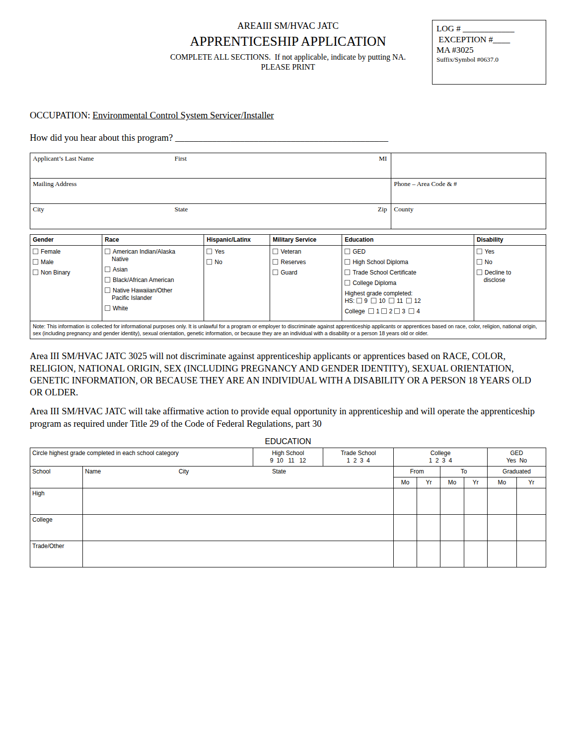AREAIII SM/HVAC JATC
APPRENTICESHIP APPLICATION
COMPLETE ALL SECTIONS. If not applicable, indicate by putting NA.
PLEASE PRINT
LOG # ____________
EXCEPTION #____
MA #3025
Suffix/Symbol #0637.0
OCCUPATION: Environmental Control System Servicer/Installer
How did you hear about this program? ______________________________________________
| Applicant’s Last Name First MI | |
| Mailing Address | Phone – Area Code & # |
| City State Zip | County |
| Gender | Race | Hispanic/Latinx | Military Service | Education | Disability |
| --- | --- | --- | --- | --- | --- |
| Female Male Non Binary | American Indian/Alaska Native Asian Black/African American Native Hawaiian/Other Pacific Islander White | Yes No | Veteran Reserves Guard | GED High School Diploma Trade School Certificate College Diploma Highest grade completed: HS: 9 10 11 12 College 1 2 3 4 | Yes No Decline to disclose |
| Note: This information is collected for informational purposes only. It is unlawful for a program or employer to discriminate against apprenticeship applicants or apprentices based on race, color, religion, national origin, sex (including pregnancy and gender identity), sexual orientation, genetic information, or because they are an individual with a disability or a person 18 years old or older. |
Area III SM/HVAC JATC 3025 will not discriminate against apprenticeship applicants or apprentices based on RACE, COLOR, RELIGION, NATIONAL ORIGIN, SEX (INCLUDING PREGNANCY AND GENDER IDENTITY), SEXUAL ORIENTATION, GENETIC INFORMATION, OR BECAUSE THEY ARE AN INDIVIDUAL WITH A DISABILITY OR A PERSON 18 YEARS OLD OR OLDER.
Area III SM/HVAC JATC will take affirmative action to provide equal opportunity in apprenticeship and will operate the apprenticeship program as required under Title 29 of the Code of Federal Regulations, part 30
EDUCATION
| Circle highest grade completed in each school category | High School 9 10 11 12 | Trade School 1 2 3 4 | College 1 2 3 4 | GED Yes No |
| School | Name City State | From | To | Graduated |
| Mo | Yr | Mo | Yr | Mo | Yr |
| High | | | | | | | |
| College | | | | | | | |
| Trade/Other | | | | | | | |